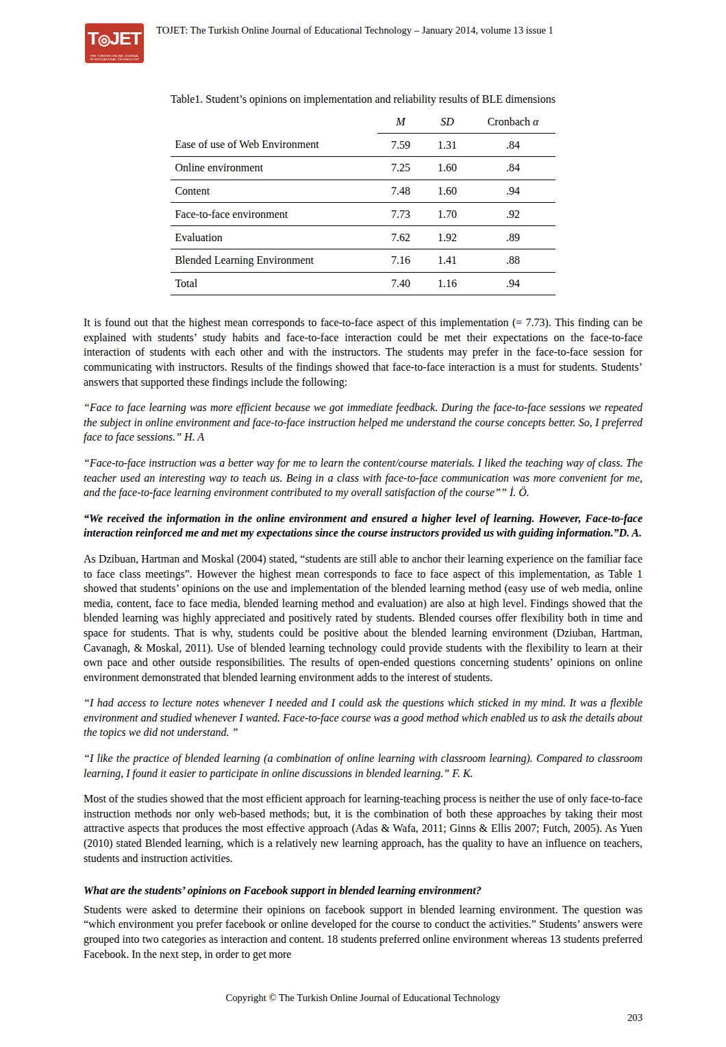T◎JET
THE TURKISH ONLINE JOURNAL
OF EDUCATIONAL TECHNOLOGY
TOJET: The Turkish Online Journal of Educational Technology – January 2014, volume 13 issue 1
Table1. Student’s opinions on implementation and reliability results of BLE dimensions
| | M | SD | Cronbach α |
| --- | --- | --- | --- |
| Ease of use of Web Environment | 7.59 | 1.31 | .84 |
| Online environment | 7.25 | 1.60 | .84 |
| Content | 7.48 | 1.60 | .94 |
| Face-to-face environment | 7.73 | 1.70 | .92 |
| Evaluation | 7.62 | 1.92 | .89 |
| Blended Learning Environment | 7.16 | 1.41 | .88 |
| Total | 7.40 | 1.16 | .94 |
It is found out that the highest mean corresponds to face-to-face aspect of this implementation (= 7.73). This finding can be explained with students’ study habits and face-to-face interaction could be met their expectations on the face-to-face interaction of students with each other and with the instructors. The students may prefer in the face-to-face session for communicating with instructors. Results of the findings showed that face-to-face interaction is a must for students. Students’ answers that supported these findings include the following:
“Face to face learning was more efficient because we got immediate feedback. During the face-to-face sessions we repeated the subject in online environment and face-to-face instruction helped me understand the course concepts better. So, I preferred face to face sessions.” H. A
“Face-to-face instruction was a better way for me to learn the content/course materials. I liked the teaching way of class. The teacher used an interesting way to teach us. Being in a class with face-to-face communication was more convenient for me, and the face-to-face learning environment contributed to my overall satisfaction of the course”” İ. Ö.
“We received the information in the online environment and ensured a higher level of learning. However, Face-to-face interaction reinforced me and met my expectations since the course instructors provided us with guiding information.”D. A.
As Dzibuan, Hartman and Moskal (2004) stated, “students are still able to anchor their learning experience on the familiar face to face class meetings”. However the highest mean corresponds to face to face aspect of this implementation, as Table 1 showed that students’ opinions on the use and implementation of the blended learning method (easy use of web media, online media, content, face to face media, blended learning method and evaluation) are also at high level. Findings showed that the blended learning was highly appreciated and positively rated by students. Blended courses offer flexibility both in time and space for students. That is why, students could be positive about the blended learning environment (Dziuban, Hartman, Cavanagh, & Moskal, 2011). Use of blended learning technology could provide students with the flexibility to learn at their own pace and other outside responsibilities. The results of open-ended questions concerning students’ opinions on online environment demonstrated that blended learning environment adds to the interest of students.
“I had access to lecture notes whenever I needed and I could ask the questions which sticked in my mind. It was a flexible environment and studied whenever I wanted. Face-to-face course was a good method which enabled us to ask the details about the topics we did not understand. ”
“I like the practice of blended learning (a combination of online learning with classroom learning). Compared to classroom learning, I found it easier to participate in online discussions in blended learning.” F. K.
Most of the studies showed that the most efficient approach for learning-teaching process is neither the use of only face-to-face instruction methods nor only web-based methods; but, it is the combination of both these approaches by taking their most attractive aspects that produces the most effective approach (Adas & Wafa, 2011; Ginns & Ellis 2007; Futch, 2005). As Yuen (2010) stated Blended learning, which is a relatively new learning approach, has the quality to have an influence on teachers, students and instruction activities.
What are the students’ opinions on Facebook support in blended learning environment?
Students were asked to determine their opinions on facebook support in blended learning environment. The question was “which environment you prefer facebook or online developed for the course to conduct the activities.” Students’ answers were grouped into two categories as interaction and content. 18 students preferred online environment whereas 13 students preferred Facebook. In the next step, in order to get more
Copyright © The Turkish Online Journal of Educational Technology
203